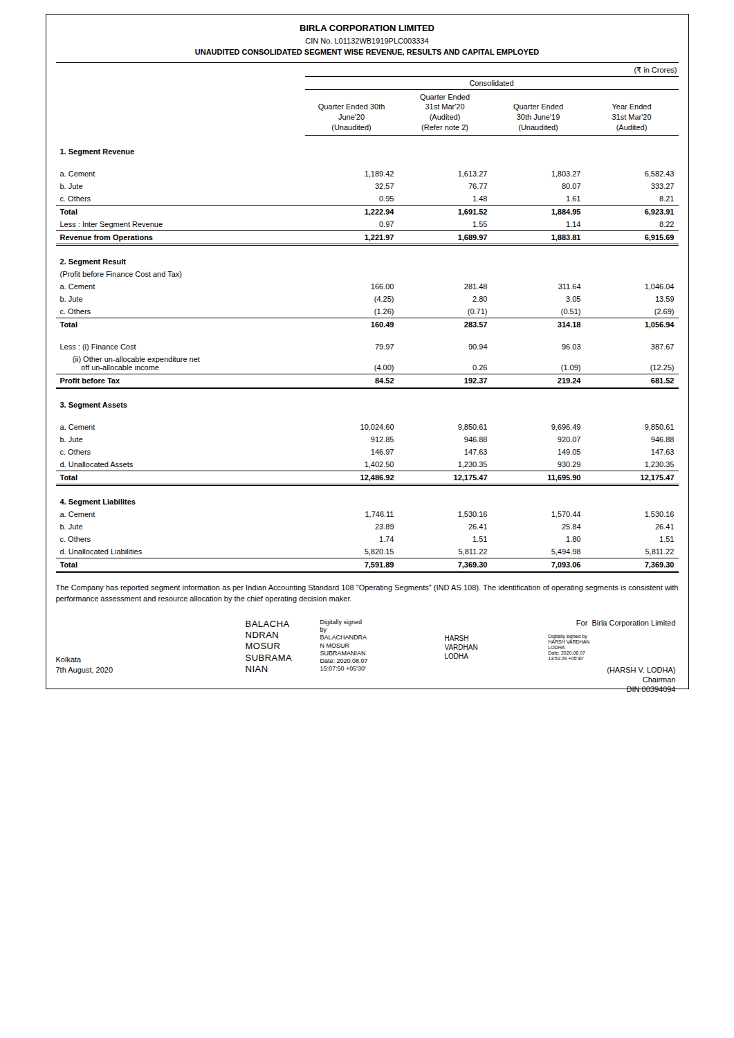BIRLA CORPORATION LIMITED
CIN No. L01132WB1919PLC003334
UNAUDITED CONSOLIDATED SEGMENT WISE REVENUE, RESULTS AND CAPITAL EMPLOYED
(₹ in Crores)
| | Consolidated |
| | Quarter Ended 30th June'20 (Unaudited) | Quarter Ended 31st Mar'20 (Audited) (Refer note 2) | Quarter Ended 30th June'19 (Unaudited) | Year Ended 31st Mar'20 (Audited) |
| 1. Segment Revenue | | | | |
| a. Cement | 1,189.42 | 1,613.27 | 1,803.27 | 6,582.43 |
| b. Jute | 32.57 | 76.77 | 80.07 | 333.27 |
| c. Others | 0.95 | 1.48 | 1.61 | 8.21 |
| Total | 1,222.94 | 1,691.52 | 1,884.95 | 6,923.91 |
| Less : Inter Segment Revenue | 0.97 | 1.55 | 1.14 | 8.22 |
| Revenue from Operations | 1,221.97 | 1,689.97 | 1,883.81 | 6,915.69 |
| 2. Segment Result | | | | |
| (Profit before Finance Cost and Tax) | | | | |
| a. Cement | 166.00 | 281.48 | 311.64 | 1,046.04 |
| b. Jute | (4.25) | 2.80 | 3.05 | 13.59 |
| c. Others | (1.26) | (0.71) | (0.51) | (2.69) |
| Total | 160.49 | 283.57 | 314.18 | 1,056.94 |
| Less : (i) Finance Cost | 79.97 | 90.94 | 96.03 | 387.67 |
| (ii) Other un-allocable expenditure net off un-allocable income | (4.00) | 0.26 | (1.09) | (12.25) |
| Profit before Tax | 84.52 | 192.37 | 219.24 | 681.52 |
| 3. Segment Assets | | | | |
| a. Cement | 10,024.60 | 9,850.61 | 9,696.49 | 9,850.61 |
| b. Jute | 912.85 | 946.88 | 920.07 | 946.88 |
| c. Others | 146.97 | 147.63 | 149.05 | 147.63 |
| d. Unallocated Assets | 1,402.50 | 1,230.35 | 930.29 | 1,230.35 |
| Total | 12,486.92 | 12,175.47 | 11,695.90 | 12,175.47 |
| 4. Segment Liabilites | | | | |
| a. Cement | 1,746.11 | 1,530.16 | 1,570.44 | 1,530.16 |
| b. Jute | 23.89 | 26.41 | 25.84 | 26.41 |
| c. Others | 1.74 | 1.51 | 1.80 | 1.51 |
| d. Unallocated Liabilities | 5,820.15 | 5,811.22 | 5,494.98 | 5,811.22 |
| Total | 7,591.89 | 7,369.30 | 7,093.06 | 7,369.30 |
The Company has reported segment information as per Indian Accounting Standard 108 "Operating Segments" (IND AS 108). The identification of operating segments is consistent with performance assessment and resource allocation by the chief operating decision maker.
| | BALACHA NDRAN MOSUR SUBRAMA NIAN | Digitally signed by BALACHANDRA N MOSUR SUBRAMANIAN Date: 2020.08.07 15:07:50 +05'30' | For Birla Corporation Limited / HARSH VARDHAN LODHA / Digitally signed by HARSH VARDHAN LODHA Date: 2020.08.07 13:51:29 +05'30' / (HARSH V. LODHA) Chairman DIN 00394094 |
Kolkata
7th August, 2020